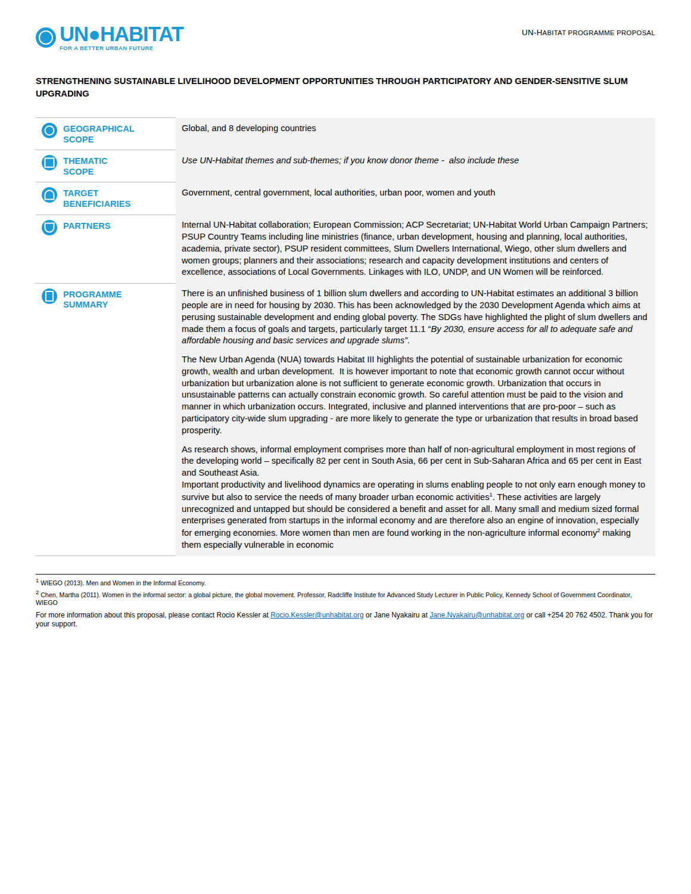UN●HABITAT
FOR A BETTER URBAN FUTURE
UN-HABITAT PROGRAMME PROPOSAL
Strengthening sustainable livelihood development opportunities through participatory and gender-sensitive slum upgrading
| Geographical Scope | Global, and 8 developing countries |
| Thematic Scope | Use UN-Habitat themes and sub-themes; if you know donor theme - also include these |
| Target Beneficiaries | Government, central government, local authorities, urban poor, women and youth |
| Partners | Internal UN-Habitat collaboration; European Commission; ACP Secretariat; UN-Habitat World Urban Campaign Partners; PSUP Country Teams including line ministries (finance, urban development, housing and planning, local authorities, academia, private sector), PSUP resident committees, Slum Dwellers International, Wiego, other slum dwellers and women groups; planners and their associations; research and capacity development institutions and centers of excellence, associations of Local Governments. Linkages with ILO, UNDP, and UN Women will be reinforced. |
| Programme Summary | There is an unfinished business of 1 billion slum dwellers and according to UN-Habitat estimates an additional 3 billion people are in need for housing by 2030. This has been acknowledged by the 2030 Development Agenda which aims at perusing sustainable development and ending global poverty. The SDGs have highlighted the plight of slum dwellers and made them a focus of goals and targets, particularly target 11.1 “ By 2030, ensure access for all to adequate safe and affordable housing and basic services and upgrade slums” . The New Urban Agenda (NUA) towards Habitat III highlights the potential of sustainable urbanization for economic growth, wealth and urban development. It is however important to note that economic growth cannot occur without urbanization but urbanization alone is not sufficient to generate economic growth. Urbanization that occurs in unsustainable patterns can actually constrain economic growth. So careful attention must be paid to the vision and manner in which urbanization occurs. Integrated, inclusive and planned interventions that are pro-poor – such as participatory city-wide slum upgrading - are more likely to generate the type or urbanization that results in broad based prosperity. As research shows, informal employment comprises more than half of non-agricultural employment in most regions of the developing world – specifically 82 per cent in South Asia, 66 per cent in Sub-Saharan Africa and 65 per cent in East and Southeast Asia. Important productivity and livelihood dynamics are operating in slums enabling people to not only earn enough money to survive but also to service the needs of many broader urban economic activities 1 . These activities are largely unrecognized and untapped but should be considered a benefit and asset for all. Many small and medium sized formal enterprises generated from startups in the informal economy and are therefore also an engine of innovation, especially for emerging economies. More women than men are found working in the non-agriculture informal economy 2 making them especially vulnerable in economic |
1 WIEGO (2013). Men and Women in the Informal Economy.
2 Chen, Martha (2011). Women in the informal sector: a global picture, the global movement. Professor, Radcliffe Institute for Advanced Study Lecturer in Public Policy, Kennedy School of Government Coordinator, WIEGO
For more information about this proposal, please contact Rocio Kessler at Rocio.Kessler@unhabitat.org or Jane Nyakairu at Jane.Nyakairu@unhabitat.org or call +254 20 762 4502. Thank you for your support.